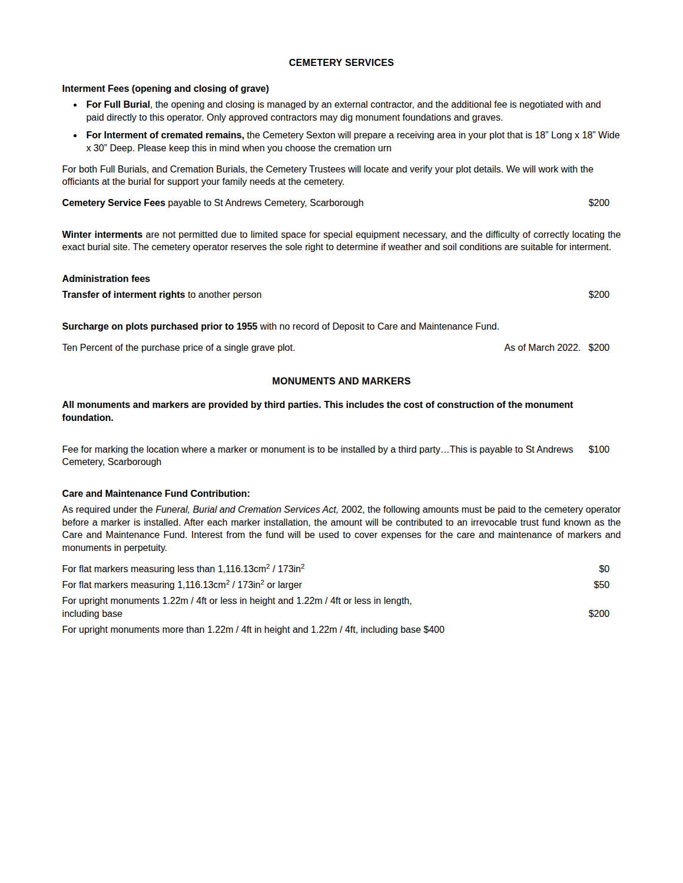CEMETERY SERVICES
Interment Fees (opening and closing of grave)
For Full Burial, the opening and closing is managed by an external contractor, and the additional fee is negotiated with and paid directly to this operator. Only approved contractors may dig monument foundations and graves.
For Interment of cremated remains, the Cemetery Sexton will prepare a receiving area in your plot that is 18” Long x 18” Wide x 30” Deep. Please keep this in mind when you choose the cremation urn
For both Full Burials, and Cremation Burials, the Cemetery Trustees will locate and verify your plot details. We will work with the officiants at the burial for support your family needs at the cemetery.
Cemetery Service Fees payable to St Andrews Cemetery, Scarborough $200
Winter interments are not permitted due to limited space for special equipment necessary, and the difficulty of correctly locating the exact burial site. The cemetery operator reserves the sole right to determine if weather and soil conditions are suitable for interment.
Administration fees
Transfer of interment rights to another person $200
Surcharge on plots purchased prior to 1955 with no record of Deposit to Care and Maintenance Fund.
Ten Percent of the purchase price of a single grave plot. As of March 2022. $200
MONUMENTS AND MARKERS
All monuments and markers are provided by third parties. This includes the cost of construction of the monument foundation.
Fee for marking the location where a marker or monument is to be installed by a third party…This is payable to St Andrews Cemetery, Scarborough $100
Care and Maintenance Fund Contribution:
As required under the Funeral, Burial and Cremation Services Act, 2002, the following amounts must be paid to the cemetery operator before a marker is installed. After each marker installation, the amount will be contributed to an irrevocable trust fund known as the Care and Maintenance Fund. Interest from the fund will be used to cover expenses for the care and maintenance of markers and monuments in perpetuity.
For flat markers measuring less than 1,116.13cm2 / 173in2 $0
For flat markers measuring 1,116.13cm2 / 173in2 or larger $50
For upright monuments 1.22m / 4ft or less in height and 1.22m / 4ft or less in length,
including base $200
For upright monuments more than 1.22m / 4ft in height and 1.22m / 4ft, including base $400